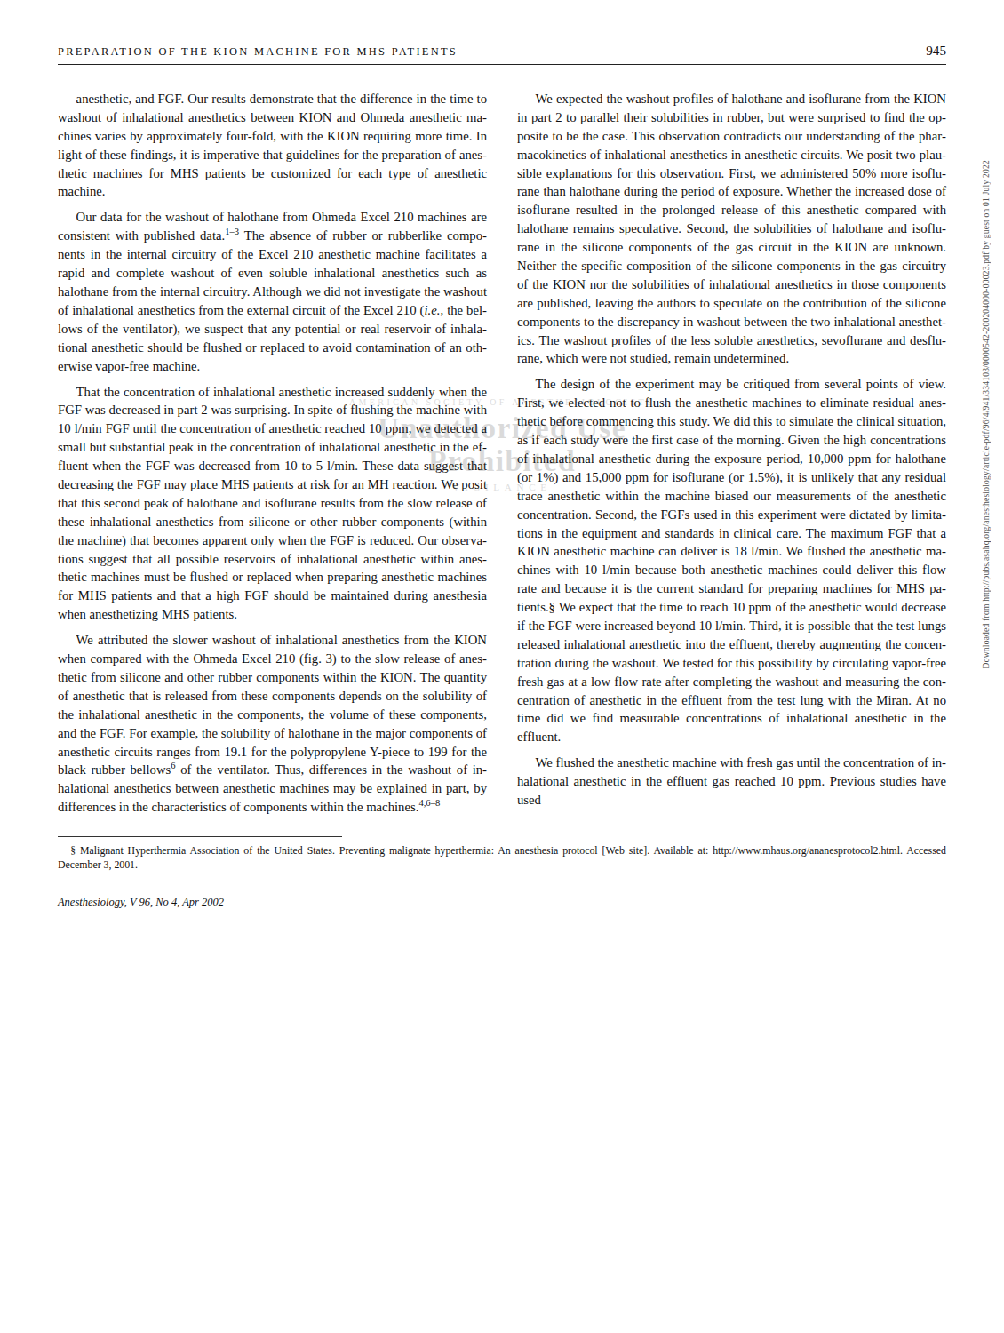Preparation of the KION Machine for MHS Patients 945
American Society of Anesthesiologists
Unauthorized Use
Prohibited
VIGILANCE
Downloaded from http://pubs.asahq.org/anesthesiology/article-pdf/96/4/941/334103/0000542-200204000-00023.pdf by guest on 01 July 2022
anesthetic, and FGF. Our results demonstrate that the difference in the time to washout of inhalational anesthetics between KION and Ohmeda anesthetic machines varies by approximately four-fold, with the KION requiring more time. In light of these findings, it is imperative that guidelines for the preparation of anesthetic machines for MHS patients be customized for each type of anesthetic machine.
Our data for the washout of halothane from Ohmeda Excel 210 machines are consistent with published data.1–3 The absence of rubber or rubberlike components in the internal circuitry of the Excel 210 anesthetic machine facilitates a rapid and complete washout of even soluble inhalational anesthetics such as halothane from the internal circuitry. Although we did not investigate the washout of inhalational anesthetics from the external circuit of the Excel 210 (i.e., the bellows of the ventilator), we suspect that any potential or real reservoir of inhalational anesthetic should be flushed or replaced to avoid contamination of an otherwise vapor-free machine.
That the concentration of inhalational anesthetic increased suddenly when the FGF was decreased in part 2 was surprising. In spite of flushing the machine with 10 l/min FGF until the concentration of anesthetic reached 10 ppm, we detected a small but substantial peak in the concentration of inhalational anesthetic in the effluent when the FGF was decreased from 10 to 5 l/min. These data suggest that decreasing the FGF may place MHS patients at risk for an MH reaction. We posit that this second peak of halothane and isoflurane results from the slow release of these inhalational anesthetics from silicone or other rubber components (within the machine) that becomes apparent only when the FGF is reduced. Our observations suggest that all possible reservoirs of inhalational anesthetic within anesthetic machines must be flushed or replaced when preparing anesthetic machines for MHS patients and that a high FGF should be maintained during anesthesia when anesthetizing MHS patients.
We attributed the slower washout of inhalational anesthetics from the KION when compared with the Ohmeda Excel 210 (fig. 3) to the slow release of anesthetic from silicone and other rubber components within the KION. The quantity of anesthetic that is released from these components depends on the solubility of the inhalational anesthetic in the components, the volume of these components, and the FGF. For example, the solubility of halothane in the major components of anesthetic circuits ranges from 19.1 for the polypropylene Y-piece to 199 for the black rubber bellows6 of the ventilator. Thus, differences in the washout of inhalational anesthetics between anesthetic machines may be explained in part, by differences in the characteristics of components within the machines.4,6–8
We expected the washout profiles of halothane and isoflurane from the KION in part 2 to parallel their solubilities in rubber, but were surprised to find the opposite to be the case. This observation contradicts our understanding of the pharmacokinetics of inhalational anesthetics in anesthetic circuits. We posit two plausible explanations for this observation. First, we administered 50% more isoflurane than halothane during the period of exposure. Whether the increased dose of isoflurane resulted in the prolonged release of this anesthetic compared with halothane remains speculative. Second, the solubilities of halothane and isoflurane in the silicone components of the gas circuit in the KION are unknown. Neither the specific composition of the silicone components in the gas circuitry of the KION nor the solubilities of inhalational anesthetics in those components are published, leaving the authors to speculate on the contribution of the silicone components to the discrepancy in washout between the two inhalational anesthetics. The washout profiles of the less soluble anesthetics, sevoflurane and desflurane, which were not studied, remain undetermined.
The design of the experiment may be critiqued from several points of view. First, we elected not to flush the anesthetic machines to eliminate residual anesthetic before commencing this study. We did this to simulate the clinical situation, as if each study were the first case of the morning. Given the high concentrations of inhalational anesthetic during the exposure period, 10,000 ppm for halothane (or 1%) and 15,000 ppm for isoflurane (or 1.5%), it is unlikely that any residual trace anesthetic within the machine biased our measurements of the anesthetic concentration. Second, the FGFs used in this experiment were dictated by limitations in the equipment and standards in clinical care. The maximum FGF that a KION anesthetic machine can deliver is 18 l/min. We flushed the anesthetic machines with 10 l/min because both anesthetic machines could deliver this flow rate and because it is the current standard for preparing machines for MHS patients.§ We expect that the time to reach 10 ppm of the anesthetic would decrease if the FGF were increased beyond 10 l/min. Third, it is possible that the test lungs released inhalational anesthetic into the effluent, thereby augmenting the concentration during the washout. We tested for this possibility by circulating vapor-free fresh gas at a low flow rate after completing the washout and measuring the concentration of anesthetic in the effluent from the test lung with the Miran. At no time did we find measurable concentrations of inhalational anesthetic in the effluent.
We flushed the anesthetic machine with fresh gas until the concentration of inhalational anesthetic in the effluent gas reached 10 ppm. Previous studies have used
§ Malignant Hyperthermia Association of the United States. Preventing malignate hyperthermia: An anesthesia protocol [Web site]. Available at: http://www.mhaus.org/ananesprotocol2.html. Accessed December 3, 2001.
Anesthesiology, V 96, No 4, Apr 2002